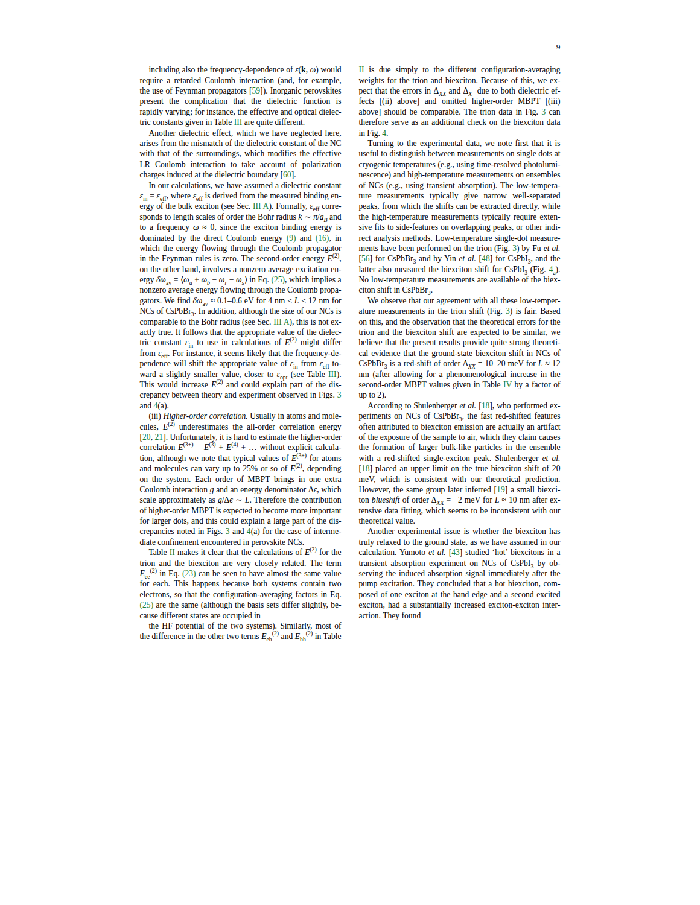9
including also the frequency-dependence of ε(k, ω) would require a retarded Coulomb interaction (and, for example, the use of Feynman propagators [59]). Inorganic perovskites present the complication that the dielectric function is rapidly varying; for instance, the effective and optical dielectric constants given in Table III are quite different.
Another dielectric effect, which we have neglected here, arises from the mismatch of the dielectric constant of the NC with that of the surroundings, which modifies the effective LR Coulomb interaction to take account of polarization charges induced at the dielectric boundary [60].
In our calculations, we have assumed a dielectric constant εin = εeff, where εeff is derived from the measured binding energy of the bulk exciton (see Sec. III A). Formally, εeff corresponds to length scales of order the Bohr radius k ∼ π/aB and to a frequency ω ≈ 0, since the exciton binding energy is dominated by the direct Coulomb energy (9) and (16), in which the energy flowing through the Coulomb propagator in the Feynman rules is zero. The second-order energy E(2), on the other hand, involves a nonzero average excitation energy δωav = ⟨ωa + ωb − ωr − ωs⟩ in Eq. (25), which implies a nonzero average energy flowing through the Coulomb propagators. We find δωav ≈ 0.1–0.6 eV for 4 nm ≤ L ≤ 12 nm for NCs of CsPbBr3. In addition, although the size of our NCs is comparable to the Bohr radius (see Sec. III A), this is not exactly true. It follows that the appropriate value of the dielectric constant εin to use in calculations of E(2) might differ from εeff. For instance, it seems likely that the frequency-dependence will shift the appropriate value of εin from εeff toward a slightly smaller value, closer to εopt (see Table III). This would increase E(2) and could explain part of the discrepancy between theory and experiment observed in Figs. 3 and 4(a).
(iii) Higher-order correlation. Usually in atoms and molecules, E(2) underestimates the all-order correlation energy [20, 21]. Unfortunately, it is hard to estimate the higher-order correlation E(3+) = E(3) + E(4) + … without explicit calculation, although we note that typical values of E(3+) for atoms and molecules can vary up to 25% or so of E(2), depending on the system. Each order of MBPT brings in one extra Coulomb interaction g and an energy denominator Δϵ, which scale approximately as g/Δϵ ∼ L. Therefore the contribution of higher-order MBPT is expected to become more important for larger dots, and this could explain a large part of the discrepancies noted in Figs. 3 and 4(a) for the case of intermediate confinement encountered in perovskite NCs.
Table II makes it clear that the calculations of E(2) for the trion and the biexciton are very closely related. The term Eee(2) in Eq. (23) can be seen to have almost the same value for each. This happens because both systems contain two electrons, so that the configuration-averaging factors in Eq. (25) are the same (although the basis sets differ slightly, because different states are occupied in
the HF potential of the two systems). Similarly, most of the difference in the other two terms Eeh(2) and Ehh(2) in Table II is due simply to the different configuration-averaging weights for the trion and biexciton. Because of this, we expect that the errors in ΔXX and ΔX− due to both dielectric effects [(ii) above] and omitted higher-order MBPT [(iii) above] should be comparable. The trion data in Fig. 3 can therefore serve as an additional check on the biexciton data in Fig. 4.
Turning to the experimental data, we note first that it is useful to distinguish between measurements on single dots at cryogenic temperatures (e.g., using time-resolved photoluminescence) and high-temperature measurements on ensembles of NCs (e.g., using transient absorption). The low-temperature measurements typically give narrow well-separated peaks, from which the shifts can be extracted directly, while the high-temperature measurements typically require extensive fits to side-features on overlapping peaks, or other indirect analysis methods. Low-temperature single-dot measurements have been performed on the trion (Fig. 3) by Fu et al. [56] for CsPbBr3 and by Yin et al. [48] for CsPbI3, and the latter also measured the biexciton shift for CsPbI3 (Fig. 4a). No low-temperature measurements are available of the biexciton shift in CsPbBr3.
We observe that our agreement with all these low-temperature measurements in the trion shift (Fig. 3) is fair. Based on this, and the observation that the theoretical errors for the trion and the biexciton shift are expected to be similar, we believe that the present results provide quite strong theoretical evidence that the ground-state biexciton shift in NCs of CsPbBr3 is a red-shift of order ΔXX = 10–20 meV for L ≈ 12 nm (after allowing for a phenomenological increase in the second-order MBPT values given in Table IV by a factor of up to 2).
According to Shulenberger et al. [18], who performed experiments on NCs of CsPbBr3, the fast red-shifted features often attributed to biexciton emission are actually an artifact of the exposure of the sample to air, which they claim causes the formation of larger bulk-like particles in the ensemble with a red-shifted single-exciton peak. Shulenberger et al. [18] placed an upper limit on the true biexciton shift of 20 meV, which is consistent with our theoretical prediction. However, the same group later inferred [19] a small biexciton blueshift of order ΔXX = −2 meV for L ≈ 10 nm after extensive data fitting, which seems to be inconsistent with our theoretical value.
Another experimental issue is whether the biexciton has truly relaxed to the ground state, as we have assumed in our calculation. Yumoto et al. [43] studied ‘hot’ biexcitons in a transient absorption experiment on NCs of CsPbI3 by observing the induced absorption signal immediately after the pump excitation. They concluded that a hot biexciton, composed of one exciton at the band edge and a second excited exciton, had a substantially increased exciton-exciton interaction. They found